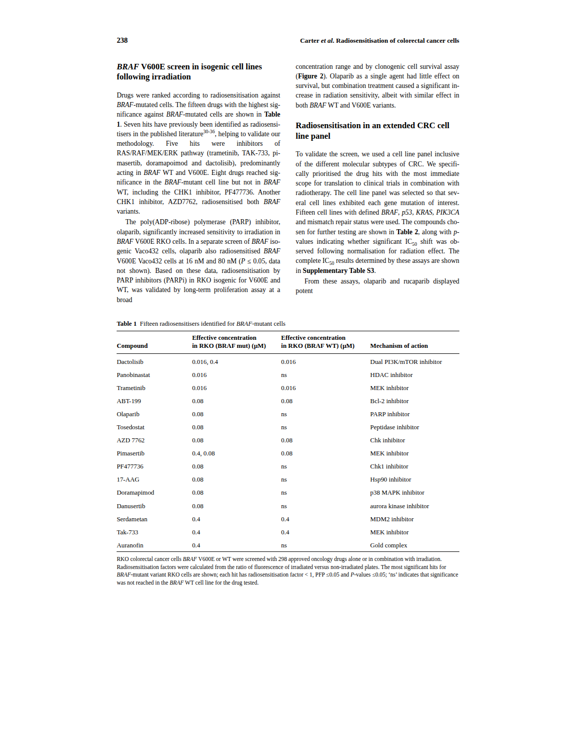238 Carter et al. Radiosensitisation of colorectal cancer cells
BRAF V600E screen in isogenic cell lines following irradiation
Drugs were ranked according to radiosensitisation against BRAF-mutated cells. The fifteen drugs with the highest significance against BRAF-mutated cells are shown in Table 1. Seven hits have previously been identified as radiosensitisers in the published literature30-36, helping to validate our methodology. Five hits were inhibitors of RAS/RAF/MEK/ERK pathway (trametinib, TAK-733, pimasertib, doramapoimod and dactolisib), predominantly acting in BRAF WT and V600E. Eight drugs reached significance in the BRAF-mutant cell line but not in BRAF WT, including the CHK1 inhibitor, PF477736. Another CHK1 inhibitor, AZD7762, radiosensitised both BRAF variants.
The poly(ADP-ribose) polymerase (PARP) inhibitor, olaparib, significantly increased sensitivity to irradiation in BRAF V600E RKO cells. In a separate screen of BRAF isogenic Vaco432 cells, olaparib also radiosensitised BRAF V600E Vaco432 cells at 16 nM and 80 nM (P ≤ 0.05, data not shown). Based on these data, radiosensitisation by PARP inhibitors (PARPi) in RKO isogenic for V600E and WT, was validated by long-term proliferation assay at a broad
concentration range and by clonogenic cell survival assay (Figure 2). Olaparib as a single agent had little effect on survival, but combination treatment caused a significant increase in radiation sensitivity, albeit with similar effect in both BRAF WT and V600E variants.
Radiosensitisation in an extended CRC cell line panel
To validate the screen, we used a cell line panel inclusive of the different molecular subtypes of CRC. We specifically prioritised the drug hits with the most immediate scope for translation to clinical trials in combination with radiotherapy. The cell line panel was selected so that several cell lines exhibited each gene mutation of interest. Fifteen cell lines with defined BRAF, p53, KRAS, PIK3CA and mismatch repair status were used. The compounds chosen for further testing are shown in Table 2, along with p-values indicating whether significant IC50 shift was observed following normalisation for radiation effect. The complete IC50 results determined by these assays are shown in Supplementary Table S3.
From these assays, olaparib and rucaparib displayed potent
Table 1 Fifteen radiosensitisers identified for BRAF-mutant cells
| Compound | Effective concentration in RKO (BRAF mut) (µM) | Effective concentration in RKO (BRAF WT) (µM) | Mechanism of action |
| --- | --- | --- | --- |
| Dactolisib | 0.016, 0.4 | 0.016 | Dual PI3K/mTOR inhibitor |
| Panobinastat | 0.016 | ns | HDAC inhibitor |
| Trametinib | 0.016 | 0.016 | MEK inhibitor |
| ABT-199 | 0.08 | 0.08 | Bcl-2 inhibitor |
| Olaparib | 0.08 | ns | PARP inhibitor |
| Tosedostat | 0.08 | ns | Peptidase inhibitor |
| AZD 7762 | 0.08 | 0.08 | Chk inhibitor |
| Pimasertib | 0.4, 0.08 | 0.08 | MEK inhibitor |
| PF477736 | 0.08 | ns | Chk1 inhibitor |
| 17-AAG | 0.08 | ns | Hsp90 inhibitor |
| Doramapimod | 0.08 | ns | p38 MAPK inhibitor |
| Danusertib | 0.08 | ns | aurora kinase inhibitor |
| Serdametan | 0.4 | 0.4 | MDM2 inhibitor |
| Tak-733 | 0.4 | 0.4 | MEK inhibitor |
| Auranofin | 0.4 | ns | Gold complex |
RKO colorectal cancer cells BRAF V600E or WT were screened with 298 approved oncology drugs alone or in combination with irradiation. Radiosensitisation factors were calculated from the ratio of fluorescence of irradiated versus non-irradiated plates. The most significant hits for BRAF-mutant variant RKO cells are shown; each hit has radiosensitisation factor < 1, PFP ≤0.05 and P-values ≤0.05; ‘ns’ indicates that significance was not reached in the BRAF WT cell line for the drug tested.